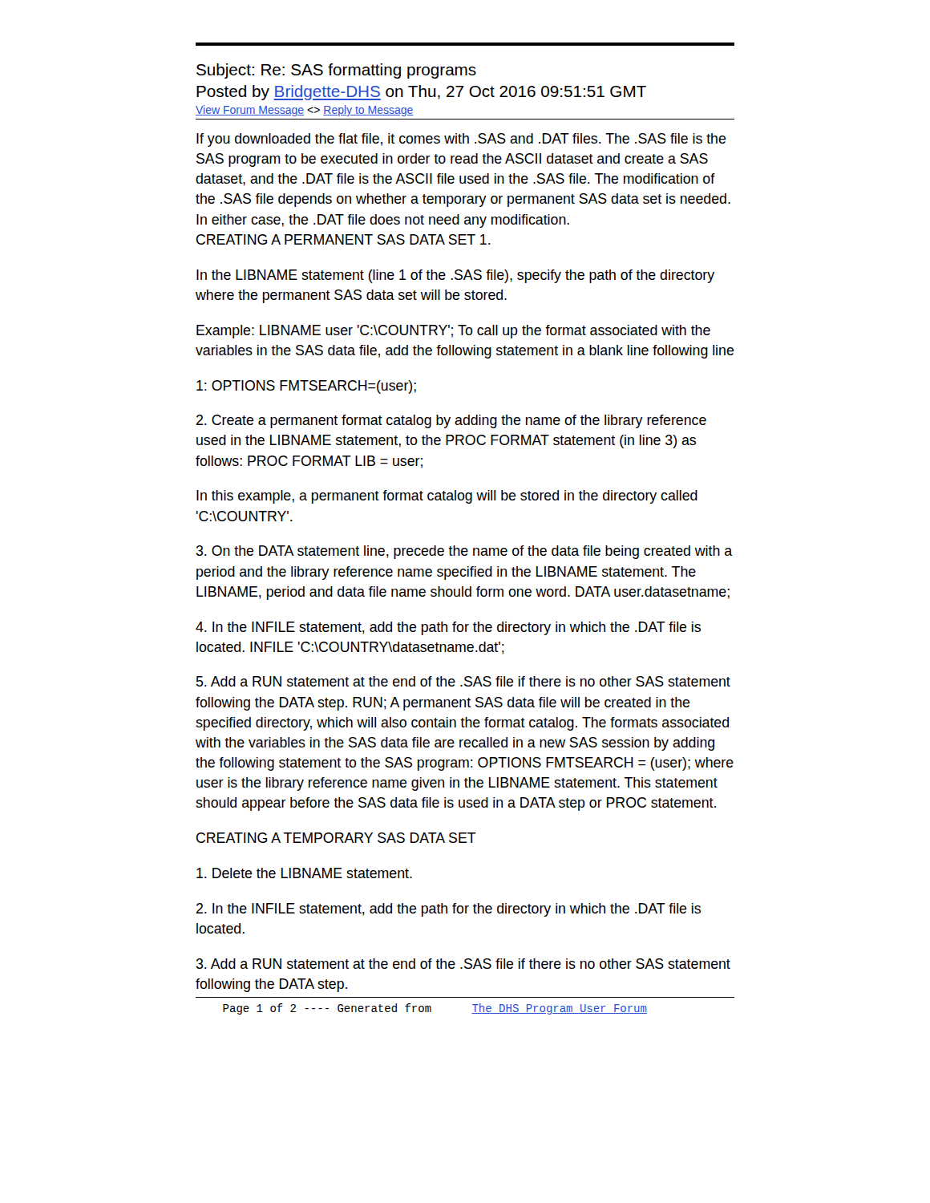Subject: Re: SAS formatting programs Posted by Bridgette-DHS on Thu, 27 Oct 2016 09:51:51 GMT
View Forum Message <> Reply to Message
If you downloaded the flat file, it comes with .SAS and .DAT files. The .SAS file is the SAS program to be executed in order to read the ASCII dataset and create a SAS dataset, and the .DAT file is the ASCII file used in the .SAS file. The modification of the .SAS file depends on whether a temporary or permanent SAS data set is needed. In either case, the .DAT file does not need any modification.
CREATING A PERMANENT SAS DATA SET 1.
In the LIBNAME statement (line 1 of the .SAS file), specify the path of the directory where the permanent SAS data set will be stored.
Example: LIBNAME user 'C:\COUNTRY'; To call up the format associated with the variables in the SAS data file, add the following statement in a blank line following line
1: OPTIONS FMTSEARCH=(user);
2. Create a permanent format catalog by adding the name of the library reference used in the LIBNAME statement, to the PROC FORMAT statement (in line 3) as follows: PROC FORMAT LIB = user;
In this example, a permanent format catalog will be stored in the directory called 'C:\COUNTRY'.
3. On the DATA statement line, precede the name of the data file being created with a period and the library reference name specified in the LIBNAME statement. The LIBNAME, period and data file name should form one word. DATA user.datasetname;
4. In the INFILE statement, add the path for the directory in which the .DAT file is located. INFILE 'C:\COUNTRY\datasetname.dat';
5. Add a RUN statement at the end of the .SAS file if there is no other SAS statement following the DATA step. RUN; A permanent SAS data file will be created in the specified directory, which will also contain the format catalog. The formats associated with the variables in the SAS data file are recalled in a new SAS session by adding the following statement to the SAS program: OPTIONS FMTSEARCH = (user); where user is the library reference name given in the LIBNAME statement. This statement should appear before the SAS data file is used in a DATA step or PROC statement.
CREATING A TEMPORARY SAS DATA SET
1. Delete the LIBNAME statement.
2. In the INFILE statement, add the path for the directory in which the .DAT file is located.
3. Add a RUN statement at the end of the .SAS file if there is no other SAS statement following the DATA step.
Page 1 of 2 ---- Generated from The DHS Program User Forum